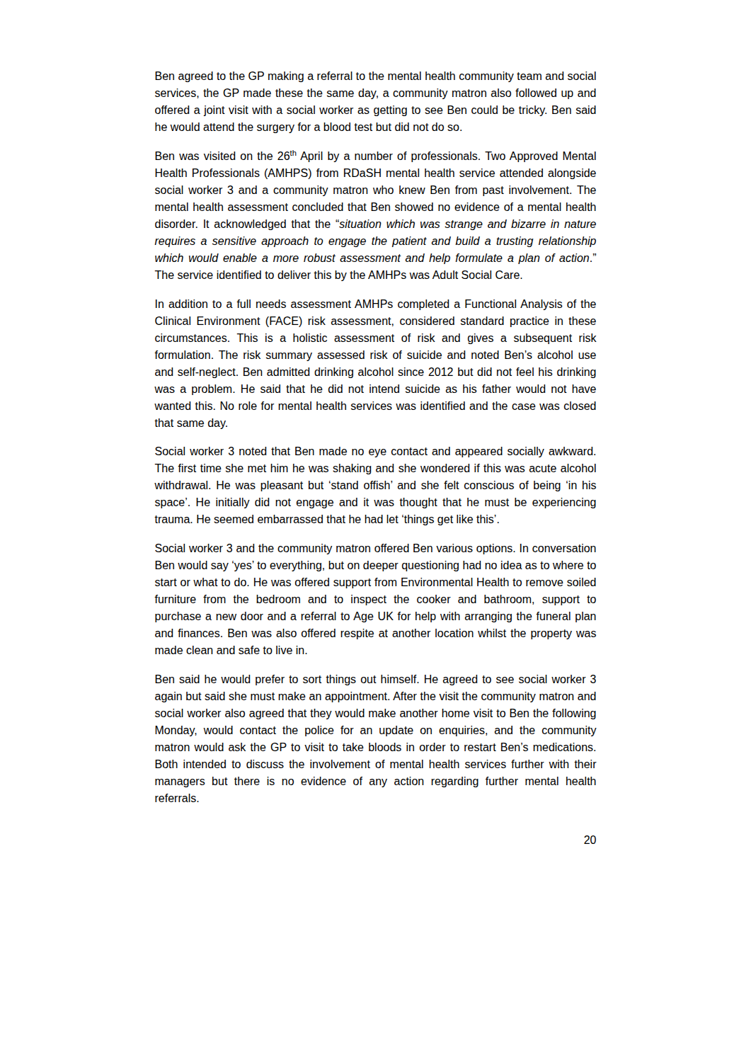Ben agreed to the GP making a referral to the mental health community team and social services, the GP made these the same day, a community matron also followed up and offered a joint visit with a social worker as getting to see Ben could be tricky. Ben said he would attend the surgery for a blood test but did not do so.
Ben was visited on the 26th April by a number of professionals. Two Approved Mental Health Professionals (AMHPS) from RDaSH mental health service attended alongside social worker 3 and a community matron who knew Ben from past involvement. The mental health assessment concluded that Ben showed no evidence of a mental health disorder. It acknowledged that the “situation which was strange and bizarre in nature requires a sensitive approach to engage the patient and build a trusting relationship which would enable a more robust assessment and help formulate a plan of action.” The service identified to deliver this by the AMHPs was Adult Social Care.
In addition to a full needs assessment AMHPs completed a Functional Analysis of the Clinical Environment (FACE) risk assessment, considered standard practice in these circumstances. This is a holistic assessment of risk and gives a subsequent risk formulation. The risk summary assessed risk of suicide and noted Ben’s alcohol use and self-neglect. Ben admitted drinking alcohol since 2012 but did not feel his drinking was a problem. He said that he did not intend suicide as his father would not have wanted this. No role for mental health services was identified and the case was closed that same day.
Social worker 3 noted that Ben made no eye contact and appeared socially awkward. The first time she met him he was shaking and she wondered if this was acute alcohol withdrawal. He was pleasant but ‘stand offish’ and she felt conscious of being ‘in his space’. He initially did not engage and it was thought that he must be experiencing trauma. He seemed embarrassed that he had let ‘things get like this’.
Social worker 3 and the community matron offered Ben various options. In conversation Ben would say ‘yes’ to everything, but on deeper questioning had no idea as to where to start or what to do. He was offered support from Environmental Health to remove soiled furniture from the bedroom and to inspect the cooker and bathroom, support to purchase a new door and a referral to Age UK for help with arranging the funeral plan and finances. Ben was also offered respite at another location whilst the property was made clean and safe to live in.
Ben said he would prefer to sort things out himself. He agreed to see social worker 3 again but said she must make an appointment. After the visit the community matron and social worker also agreed that they would make another home visit to Ben the following Monday, would contact the police for an update on enquiries, and the community matron would ask the GP to visit to take bloods in order to restart Ben’s medications. Both intended to discuss the involvement of mental health services further with their managers but there is no evidence of any action regarding further mental health referrals.
20